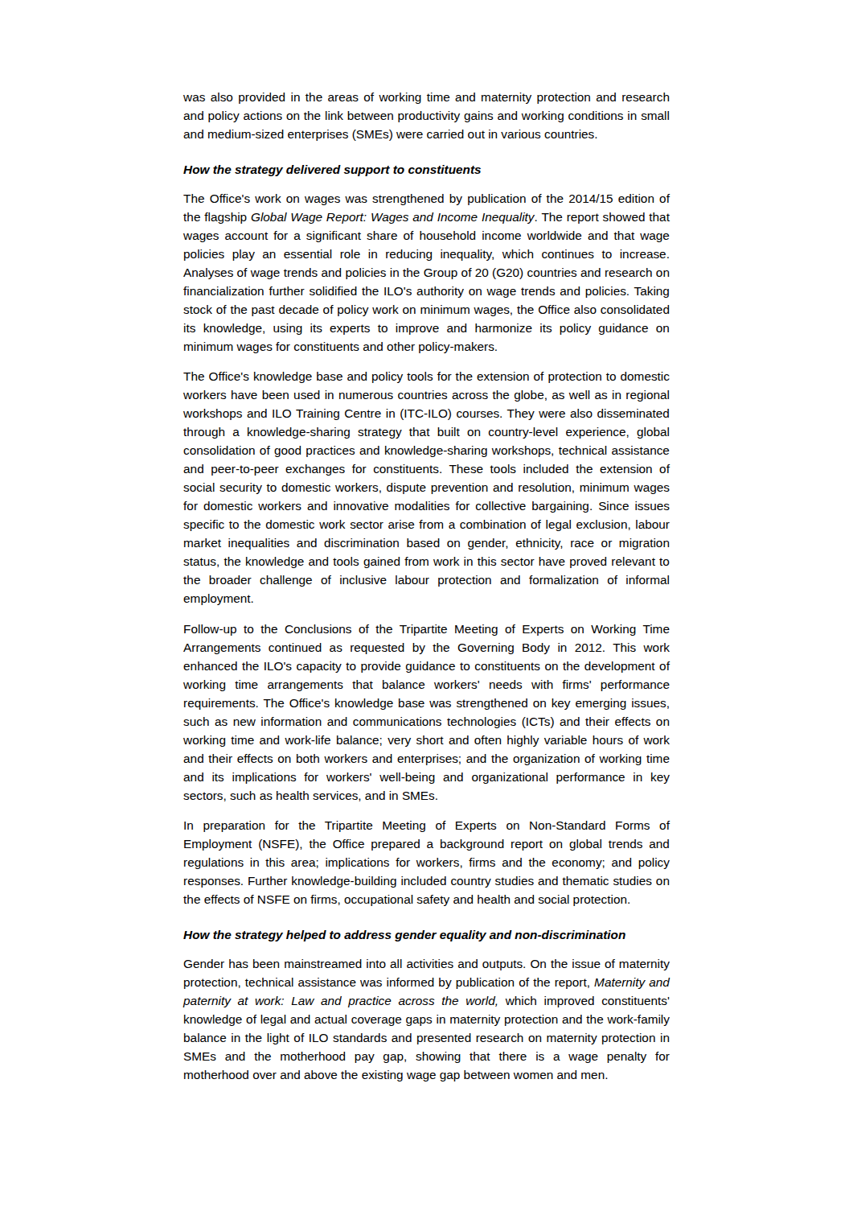was also provided in the areas of working time and maternity protection and research and policy actions on the link between productivity gains and working conditions in small and medium-sized enterprises (SMEs) were carried out in various countries.
How the strategy delivered support to constituents
The Office's work on wages was strengthened by publication of the 2014/15 edition of the flagship Global Wage Report: Wages and Income Inequality. The report showed that wages account for a significant share of household income worldwide and that wage policies play an essential role in reducing inequality, which continues to increase. Analyses of wage trends and policies in the Group of 20 (G20) countries and research on financialization further solidified the ILO's authority on wage trends and policies. Taking stock of the past decade of policy work on minimum wages, the Office also consolidated its knowledge, using its experts to improve and harmonize its policy guidance on minimum wages for constituents and other policy-makers.
The Office's knowledge base and policy tools for the extension of protection to domestic workers have been used in numerous countries across the globe, as well as in regional workshops and ILO Training Centre in (ITC-ILO) courses. They were also disseminated through a knowledge-sharing strategy that built on country-level experience, global consolidation of good practices and knowledge-sharing workshops, technical assistance and peer-to-peer exchanges for constituents. These tools included the extension of social security to domestic workers, dispute prevention and resolution, minimum wages for domestic workers and innovative modalities for collective bargaining. Since issues specific to the domestic work sector arise from a combination of legal exclusion, labour market inequalities and discrimination based on gender, ethnicity, race or migration status, the knowledge and tools gained from work in this sector have proved relevant to the broader challenge of inclusive labour protection and formalization of informal employment.
Follow-up to the Conclusions of the Tripartite Meeting of Experts on Working Time Arrangements continued as requested by the Governing Body in 2012. This work enhanced the ILO's capacity to provide guidance to constituents on the development of working time arrangements that balance workers' needs with firms' performance requirements. The Office's knowledge base was strengthened on key emerging issues, such as new information and communications technologies (ICTs) and their effects on working time and work-life balance; very short and often highly variable hours of work and their effects on both workers and enterprises; and the organization of working time and its implications for workers' well-being and organizational performance in key sectors, such as health services, and in SMEs.
In preparation for the Tripartite Meeting of Experts on Non-Standard Forms of Employment (NSFE), the Office prepared a background report on global trends and regulations in this area; implications for workers, firms and the economy; and policy responses. Further knowledge-building included country studies and thematic studies on the effects of NSFE on firms, occupational safety and health and social protection.
How the strategy helped to address gender equality and non-discrimination
Gender has been mainstreamed into all activities and outputs. On the issue of maternity protection, technical assistance was informed by publication of the report, Maternity and paternity at work: Law and practice across the world, which improved constituents' knowledge of legal and actual coverage gaps in maternity protection and the work-family balance in the light of ILO standards and presented research on maternity protection in SMEs and the motherhood pay gap, showing that there is a wage penalty for motherhood over and above the existing wage gap between women and men.